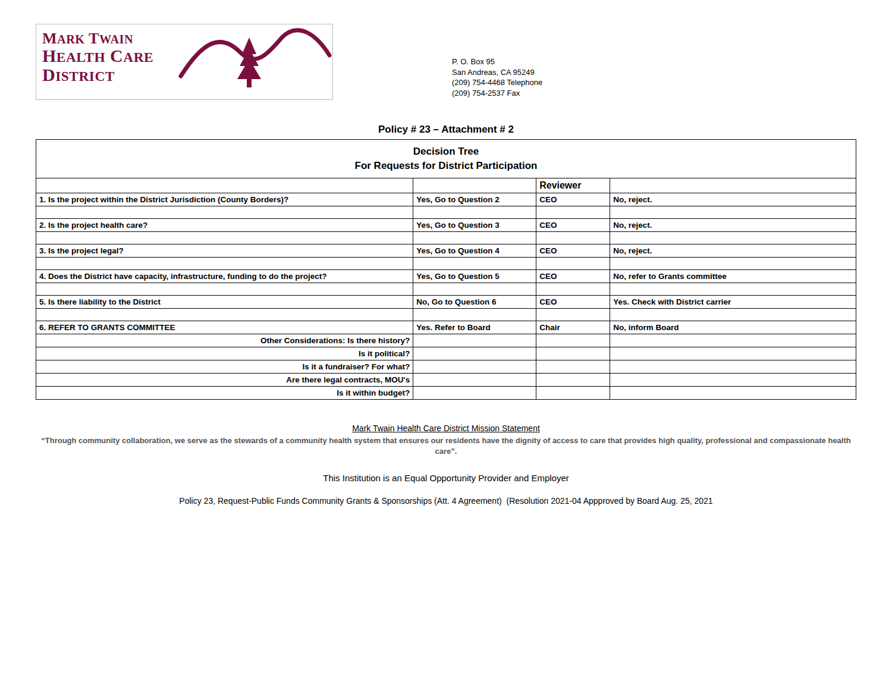MARK TWAIN
HEALTH CARE DISTRICT
P. O. Box 95
San Andreas, CA 95249
(209) 754-4468 Telephone
(209) 754-2537 Fax
Policy # 23 – Attachment # 2
| Decision Tree |
| For Requests for District Participation |
| | | Reviewer | |
| 1. Is the project within the District Jurisdiction (County Borders)? | Yes, Go to Question 2 | CEO | No, reject. |
| 2. Is the project health care? | Yes, Go to Question 3 | CEO | No, reject. |
| 3. Is the project legal? | Yes, Go to Question 4 | CEO | No, reject. |
| 4. Does the District have capacity, infrastructure, funding to do the project? | Yes, Go to Question 5 | CEO | No, refer to Grants committee |
| 5. Is there liability to the District | No, Go to Question 6 | CEO | Yes. Check with District carrier |
| 6. REFER TO GRANTS COMMITTEE | Yes. Refer to Board | Chair | No, inform Board |
| Other Considerations: Is there history? | | | |
| Is it political? | | | |
| Is it a fundraiser? For what? | | | |
| Are there legal contracts, MOU's | | | |
| Is it within budget? | | | |
Mark Twain Health Care District Mission Statement
“Through community collaboration, we serve as the stewards of a community health system that ensures our residents have the dignity of access to care that provides high quality, professional and compassionate health care”.
This Institution is an Equal Opportunity Provider and Employer
Policy 23, Request-Public Funds Community Grants & Sponsorships (Att. 4 Agreement) (Resolution 2021-04 Appproved by Board Aug. 25, 2021